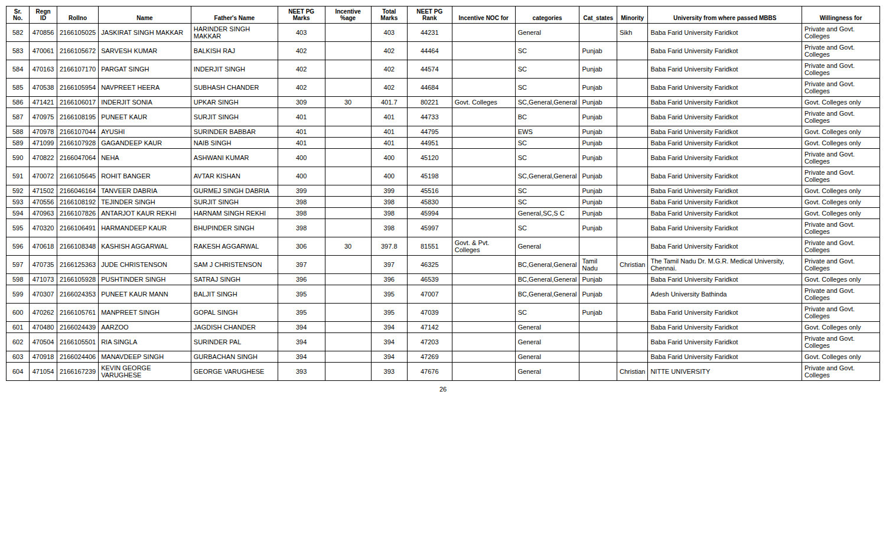| Sr. No. | Regn ID | Rollno | Name | Father's Name | NEET PG Marks | Incentive %age | Total Marks | NEET PG Rank | Incentive NOC for | categories | Cat_states | Minority | University from where passed MBBS | Willingness for |
| --- | --- | --- | --- | --- | --- | --- | --- | --- | --- | --- | --- | --- | --- | --- |
| 582 | 470856 | 2166105025 | JASKIRAT SINGH MAKKAR | HARINDER SINGH MAKKAR | 403 | | 403 | 44231 | | General | | Sikh | Baba Farid University Faridkot | Private and Govt. Colleges |
| 583 | 470061 | 2166105672 | SARVESH KUMAR | BALKISH RAJ | 402 | | 402 | 44464 | | SC | Punjab | | Baba Farid University Faridkot | Private and Govt. Colleges |
| 584 | 470163 | 2166107170 | PARGAT SINGH | INDERJIT SINGH | 402 | | 402 | 44574 | | SC | Punjab | | Baba Farid University Faridkot | Private and Govt. Colleges |
| 585 | 470538 | 2166105954 | NAVPREET HEERA | SUBHASH CHANDER | 402 | | 402 | 44684 | | SC | Punjab | | Baba Farid University Faridkot | Private and Govt. Colleges |
| 586 | 471421 | 2166106017 | INDERJIT SONIA | UPKAR SINGH | 309 | 30 | 401.7 | 80221 | Govt. Colleges | SC,General,General | Punjab | | Baba Farid University Faridkot | Govt. Colleges only |
| 587 | 470975 | 2166108195 | PUNEET KAUR | SURJIT SINGH | 401 | | 401 | 44733 | | BC | Punjab | | Baba Farid University Faridkot | Private and Govt. Colleges |
| 588 | 470978 | 2166107044 | AYUSHI | SURINDER BABBAR | 401 | | 401 | 44795 | | EWS | Punjab | | Baba Farid University Faridkot | Govt. Colleges only |
| 589 | 471099 | 2166107928 | GAGANDEEP KAUR | NAIB SINGH | 401 | | 401 | 44951 | | SC | Punjab | | Baba Farid University Faridkot | Govt. Colleges only |
| 590 | 470822 | 2166047064 | NEHA | ASHWANI KUMAR | 400 | | 400 | 45120 | | SC | Punjab | | Baba Farid University Faridkot | Private and Govt. Colleges |
| 591 | 470072 | 2166105645 | ROHIT BANGER | AVTAR KISHAN | 400 | | 400 | 45198 | | SC,General,General | Punjab | | Baba Farid University Faridkot | Private and Govt. Colleges |
| 592 | 471502 | 2166046164 | TANVEER DABRIA | GURMEJ SINGH DABRIA | 399 | | 399 | 45516 | | SC | Punjab | | Baba Farid University Faridkot | Govt. Colleges only |
| 593 | 470556 | 2166108192 | TEJINDER SINGH | SURJIT SINGH | 398 | | 398 | 45830 | | SC | Punjab | | Baba Farid University Faridkot | Govt. Colleges only |
| 594 | 470963 | 2166107826 | ANTARJOT KAUR REKHI | HARNAM SINGH REKHI | 398 | | 398 | 45994 | | General,SC,S C | Punjab | | Baba Farid University Faridkot | Govt. Colleges only |
| 595 | 470320 | 2166106491 | HARMANDEEP KAUR | BHUPINDER SINGH | 398 | | 398 | 45997 | | SC | Punjab | | Baba Farid University Faridkot | Private and Govt. Colleges |
| 596 | 470618 | 2166108348 | KASHISH AGGARWAL | RAKESH AGGARWAL | 306 | 30 | 397.8 | 81551 | Govt. & Pvt. Colleges | General | | | Baba Farid University Faridkot | Private and Govt. Colleges |
| 597 | 470735 | 2166125363 | JUDE CHRISTENSON | SAM J CHRISTENSON | 397 | | 397 | 46325 | | BC,General,General | Tamil Nadu | Christian | The Tamil Nadu Dr. M.G.R. Medical University, Chennai. | Private and Govt. Colleges |
| 598 | 471073 | 2166105928 | PUSHTINDER SINGH | SATRAJ SINGH | 396 | | 396 | 46539 | | BC,General,General | Punjab | | Baba Farid University Faridkot | Govt. Colleges only |
| 599 | 470307 | 2166024353 | PUNEET KAUR MANN | BALJIT SINGH | 395 | | 395 | 47007 | | BC,General,General | Punjab | | Adesh University Bathinda | Private and Govt. Colleges |
| 600 | 470262 | 2166105761 | MANPREET SINGH | GOPAL SINGH | 395 | | 395 | 47039 | | SC | Punjab | | Baba Farid University Faridkot | Private and Govt. Colleges |
| 601 | 470480 | 2166024439 | AARZOO | JAGDISH CHANDER | 394 | | 394 | 47142 | | General | | | Baba Farid University Faridkot | Govt. Colleges only |
| 602 | 470504 | 2166105501 | RIA SINGLA | SURINDER PAL | 394 | | 394 | 47203 | | General | | | Baba Farid University Faridkot | Private and Govt. Colleges |
| 603 | 470918 | 2166024406 | MANAVDEEP SINGH | GURBACHAN SINGH | 394 | | 394 | 47269 | | General | | | Baba Farid University Faridkot | Govt. Colleges only |
| 604 | 471054 | 2166167239 | KEVIN GEORGE VARUGHESE | GEORGE VARUGHESE | 393 | | 393 | 47676 | | General | | Christian | NITTE UNIVERSITY | Private and Govt. Colleges |
26